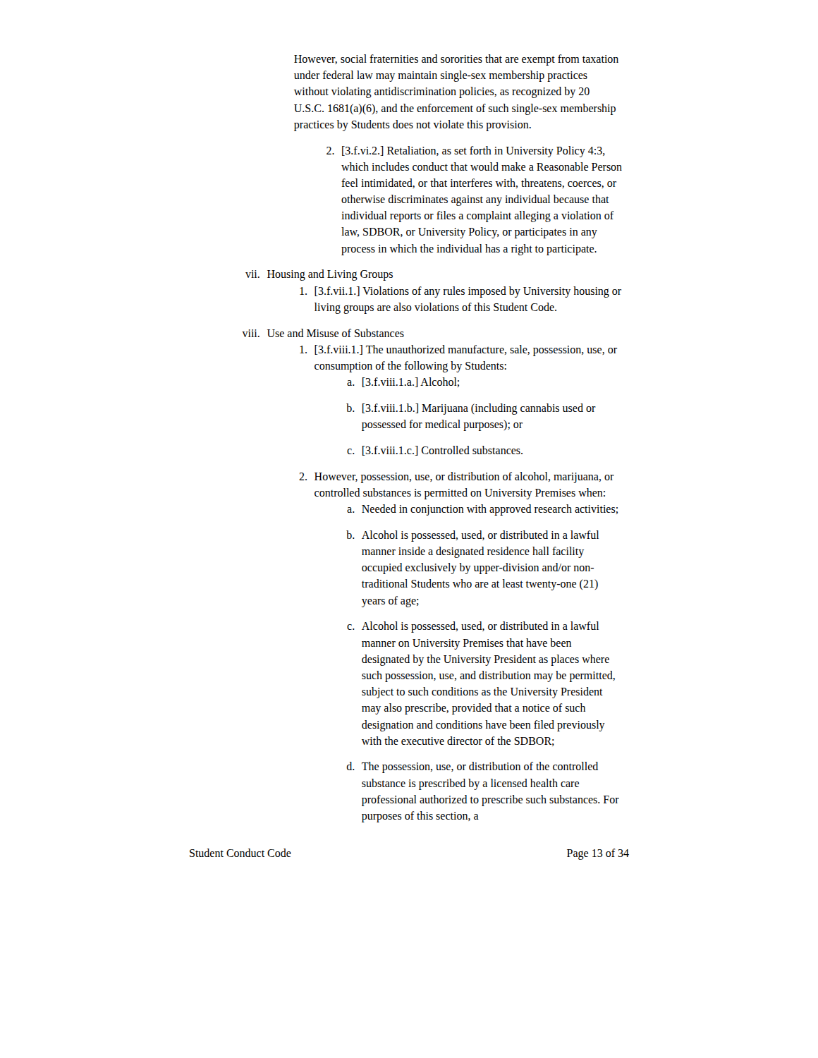However, social fraternities and sororities that are exempt from taxation under federal law may maintain single-sex membership practices without violating antidiscrimination policies, as recognized by 20 U.S.C. 1681(a)(6), and the enforcement of such single-sex membership practices by Students does not violate this provision.
2. [3.f.vi.2.] Retaliation, as set forth in University Policy 4:3, which includes conduct that would make a Reasonable Person feel intimidated, or that interferes with, threatens, coerces, or otherwise discriminates against any individual because that individual reports or files a complaint alleging a violation of law, SDBOR, or University Policy, or participates in any process in which the individual has a right to participate.
vii. Housing and Living Groups
1. [3.f.vii.1.] Violations of any rules imposed by University housing or living groups are also violations of this Student Code.
viii. Use and Misuse of Substances
1. [3.f.viii.1.] The unauthorized manufacture, sale, possession, use, or consumption of the following by Students:
a.[3.f.viii.1.a.] Alcohol;
b.[3.f.viii.1.b.] Marijuana (including cannabis used or possessed for medical purposes); or
c.[3.f.viii.1.c.] Controlled substances.
2. However, possession, use, or distribution of alcohol, marijuana, or controlled substances is permitted on University Premises when:
a. Needed in conjunction with approved research activities;
b. Alcohol is possessed, used, or distributed in a lawful manner inside a designated residence hall facility occupied exclusively by upper-division and/or non-traditional Students who are at least twenty-one (21) years of age;
c. Alcohol is possessed, used, or distributed in a lawful manner on University Premises that have been designated by the University President as places where such possession, use, and distribution may be permitted, subject to such conditions as the University President may also prescribe, provided that a notice of such designation and conditions have been filed previously with the executive director of the SDBOR;
d. The possession, use, or distribution of the controlled substance is prescribed by a licensed health care professional authorized to prescribe such substances. For purposes of this section, a
Student Conduct Code
Page 13 of 34